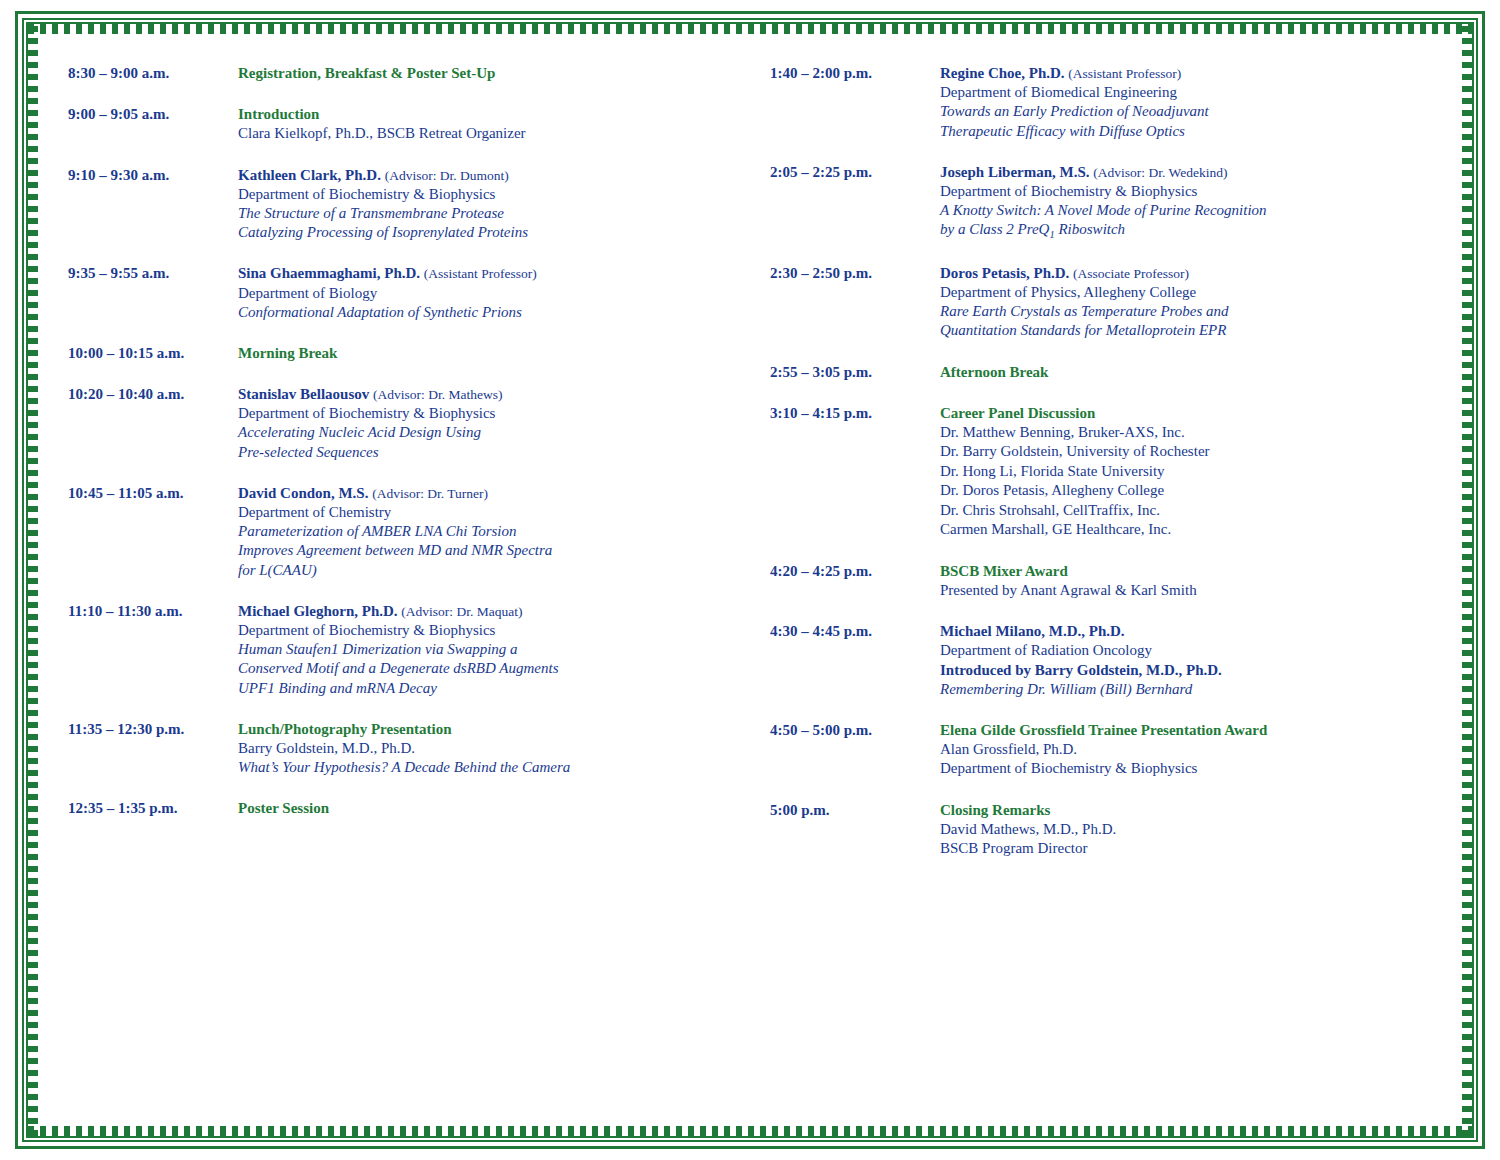8:30 – 9:00 a.m.
Registration, Breakfast & Poster Set-Up
9:00 – 9:05 a.m.
Introduction
Clara Kielkopf, Ph.D., BSCB Retreat Organizer
9:10 – 9:30 a.m.
Kathleen Clark, Ph.D. (Advisor: Dr. Dumont)
Department of Biochemistry & Biophysics
The Structure of a Transmembrane Protease
Catalyzing Processing of Isoprenylated Proteins
9:35 – 9:55 a.m.
Sina Ghaemmaghami, Ph.D. (Assistant Professor)
Department of Biology
Conformational Adaptation of Synthetic Prions
10:00 – 10:15 a.m.
Morning Break
10:20 – 10:40 a.m.
Stanislav Bellaousov (Advisor: Dr. Mathews)
Department of Biochemistry & Biophysics
Accelerating Nucleic Acid Design Using
Pre-selected Sequences
10:45 – 11:05 a.m.
David Condon, M.S. (Advisor: Dr. Turner)
Department of Chemistry
Parameterization of AMBER LNA Chi Torsion
Improves Agreement between MD and NMR Spectra
for L(CAAU)
11:10 – 11:30 a.m.
Michael Gleghorn, Ph.D. (Advisor: Dr. Maquat)
Department of Biochemistry & Biophysics
Human Staufen1 Dimerization via Swapping a
Conserved Motif and a Degenerate dsRBD Augments
UPF1 Binding and mRNA Decay
11:35 – 12:30 p.m.
Lunch/Photography Presentation
Barry Goldstein, M.D., Ph.D.
What’s Your Hypothesis? A Decade Behind the Camera
12:35 – 1:35 p.m.
Poster Session
1:40 – 2:00 p.m.
Regine Choe, Ph.D. (Assistant Professor)
Department of Biomedical Engineering
Towards an Early Prediction of Neoadjuvant
Therapeutic Efficacy with Diffuse Optics
2:05 – 2:25 p.m.
Joseph Liberman, M.S. (Advisor: Dr. Wedekind)
Department of Biochemistry & Biophysics
A Knotty Switch: A Novel Mode of Purine Recognition
by a Class 2 PreQ1 Riboswitch
2:30 – 2:50 p.m.
Doros Petasis, Ph.D. (Associate Professor)
Department of Physics, Allegheny College
Rare Earth Crystals as Temperature Probes and
Quantitation Standards for Metalloprotein EPR
2:55 – 3:05 p.m.
Afternoon Break
3:10 – 4:15 p.m.
Career Panel Discussion
Dr. Matthew Benning, Bruker-AXS, Inc.
Dr. Barry Goldstein, University of Rochester
Dr. Hong Li, Florida State University
Dr. Doros Petasis, Allegheny College
Dr. Chris Strohsahl, CellTraffix, Inc.
Carmen Marshall, GE Healthcare, Inc.
4:20 – 4:25 p.m.
BSCB Mixer Award
Presented by Anant Agrawal & Karl Smith
4:30 – 4:45 p.m.
Michael Milano, M.D., Ph.D.
Department of Radiation Oncology
Introduced by Barry Goldstein, M.D., Ph.D.
Remembering Dr. William (Bill) Bernhard
4:50 – 5:00 p.m.
Elena Gilde Grossfield Trainee Presentation Award
Alan Grossfield, Ph.D.
Department of Biochemistry & Biophysics
5:00 p.m.
Closing Remarks
David Mathews, M.D., Ph.D.
BSCB Program Director